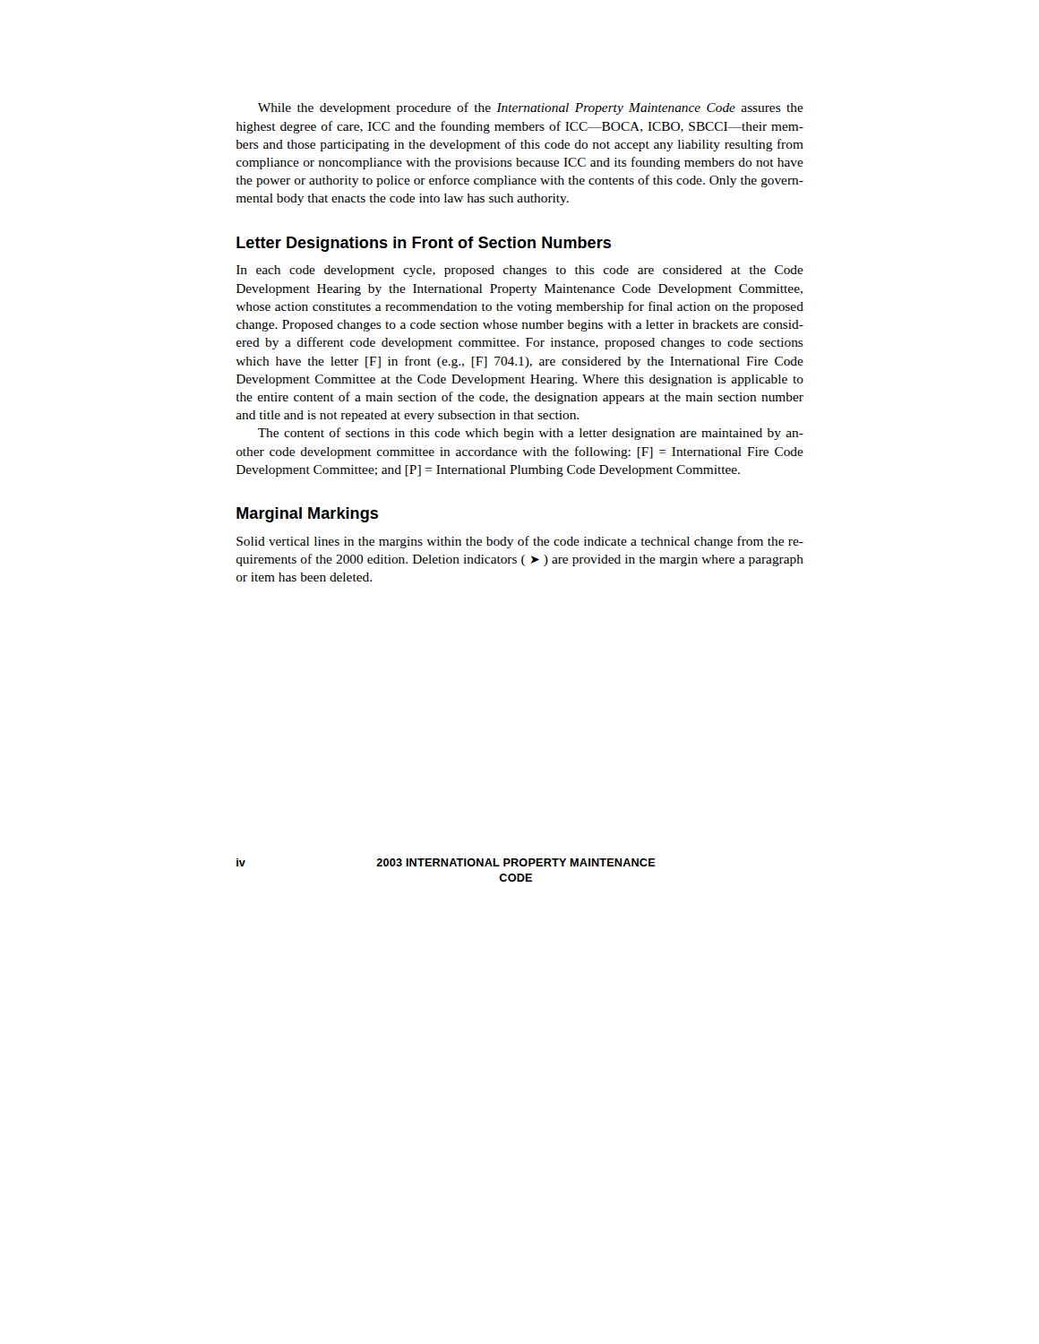While the development procedure of the International Property Maintenance Code assures the highest degree of care, ICC and the founding members of ICC—BOCA, ICBO, SBCCI—their members and those participating in the development of this code do not accept any liability resulting from compliance or noncompliance with the provisions because ICC and its founding members do not have the power or authority to police or enforce compliance with the contents of this code. Only the governmental body that enacts the code into law has such authority.
Letter Designations in Front of Section Numbers
In each code development cycle, proposed changes to this code are considered at the Code Development Hearing by the International Property Maintenance Code Development Committee, whose action constitutes a recommendation to the voting membership for final action on the proposed change. Proposed changes to a code section whose number begins with a letter in brackets are considered by a different code development committee. For instance, proposed changes to code sections which have the letter [F] in front (e.g., [F] 704.1), are considered by the International Fire Code Development Committee at the Code Development Hearing. Where this designation is applicable to the entire content of a main section of the code, the designation appears at the main section number and title and is not repeated at every subsection in that section.
The content of sections in this code which begin with a letter designation are maintained by another code development committee in accordance with the following: [F] = International Fire Code Development Committee; and [P] = International Plumbing Code Development Committee.
Marginal Markings
Solid vertical lines in the margins within the body of the code indicate a technical change from the requirements of the 2000 edition. Deletion indicators ( ➤ ) are provided in the margin where a paragraph or item has been deleted.
iv
2003 INTERNATIONAL PROPERTY MAINTENANCE CODE